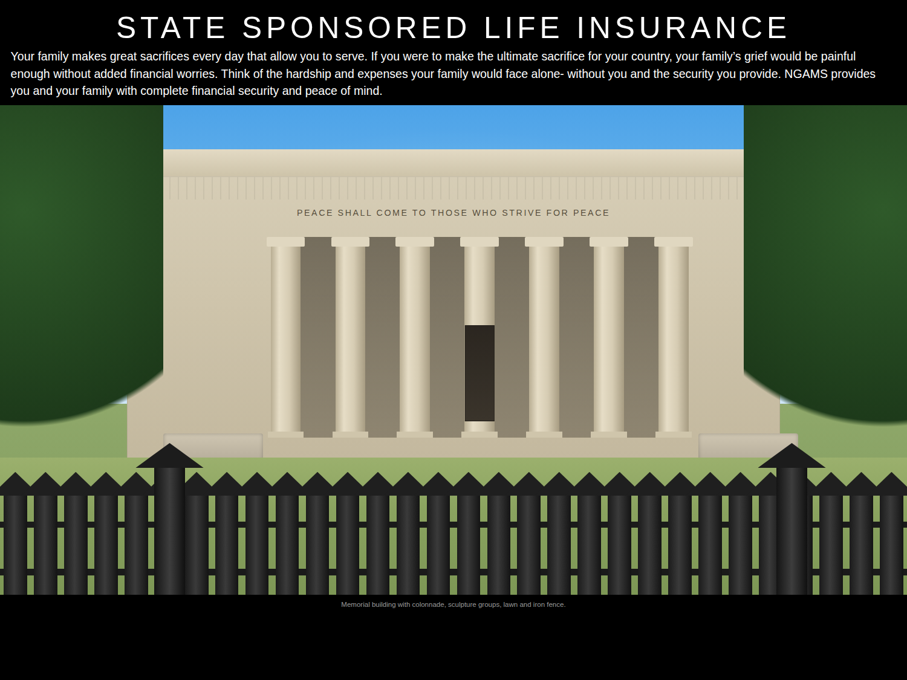State Sponsored Life Insurance
Your family makes great sacrifices every day that allow you to serve. If you were to make the ultimate sacrifice for your country, your family’s grief would be painful enough without added financial worries. Think of the hardship and expenses your family would face alone- without you and the security you provide. NGAMS provides you and your family with complete financial security and peace of mind.
Peace shall come to those who strive for peace
Memorial building with colonnade, sculpture groups, lawn and iron fence.